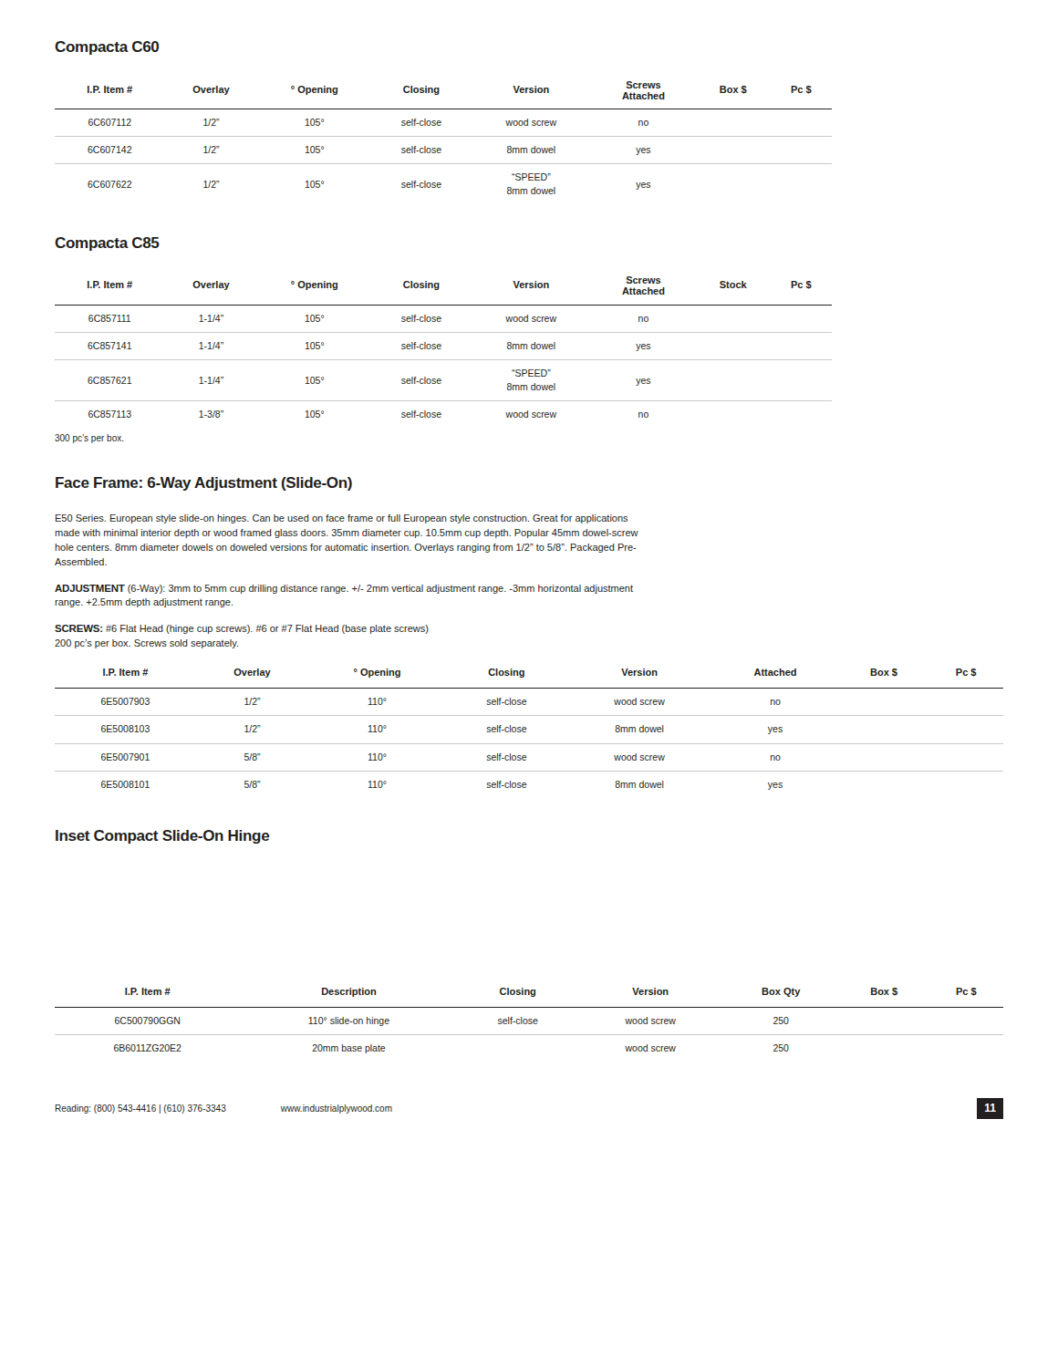Compacta C60
| I.P. Item # | Overlay | ° Opening | Closing | Version | Screws Attached | Box $ | Pc $ |
| --- | --- | --- | --- | --- | --- | --- | --- |
| 6C607112 | 1/2” | 105° | self-close | wood screw | no | | |
| 6C607142 | 1/2” | 105° | self-close | 8mm dowel | yes | | |
| 6C607622 | 1/2” | 105° | self-close | “SPEED” 8mm dowel | yes | | |
Compacta C85
| I.P. Item # | Overlay | ° Opening | Closing | Version | Screws Attached | Stock | Pc $ |
| --- | --- | --- | --- | --- | --- | --- | --- |
| 6C857111 | 1-1/4” | 105° | self-close | wood screw | no | | |
| 6C857141 | 1-1/4” | 105° | self-close | 8mm dowel | yes | | |
| 6C857621 | 1-1/4” | 105° | self-close | “SPEED” 8mm dowel | yes | | |
| 6C857113 | 1-3/8” | 105° | self-close | wood screw | no | | |
300 pc’s per box.
Face Frame: 6-Way Adjustment (Slide-On)
E50 Series. European style slide-on hinges. Can be used on face frame or full European style construction. Great for applications made with minimal interior depth or wood framed glass doors. 35mm diameter cup. 10.5mm cup depth. Popular 45mm dowel-screw hole centers. 8mm diameter dowels on doweled versions for automatic insertion. Overlays ranging from 1/2” to 5/8”. Packaged Pre-Assembled.
ADJUSTMENT (6-Way): 3mm to 5mm cup drilling distance range. +/- 2mm vertical adjustment range. -3mm horizontal adjustment range. +2.5mm depth adjustment range.
SCREWS: #6 Flat Head (hinge cup screws). #6 or #7 Flat Head (base plate screws)
200 pc’s per box. Screws sold separately.
| I.P. Item # | Overlay | ° Opening | Closing | Version | Attached | Box $ | Pc $ |
| --- | --- | --- | --- | --- | --- | --- | --- |
| 6E5007903 | 1/2” | 110° | self-close | wood screw | no | | |
| 6E5008103 | 1/2” | 110° | self-close | 8mm dowel | yes | | |
| 6E5007901 | 5/8” | 110° | self-close | wood screw | no | | |
| 6E5008101 | 5/8” | 110° | self-close | 8mm dowel | yes | | |
Inset Compact Slide-On Hinge
| I.P. Item # | Description | Closing | Version | Box Qty | Box $ | Pc $ |
| --- | --- | --- | --- | --- | --- | --- |
| 6C500790GGN | 110° slide-on hinge | self-close | wood screw | 250 | | |
| 6B6011ZG20E2 | 20mm base plate | | wood screw | 250 | | |
Reading: (800) 543-4416 | (610) 376-3343
www.industrialplywood.com
11